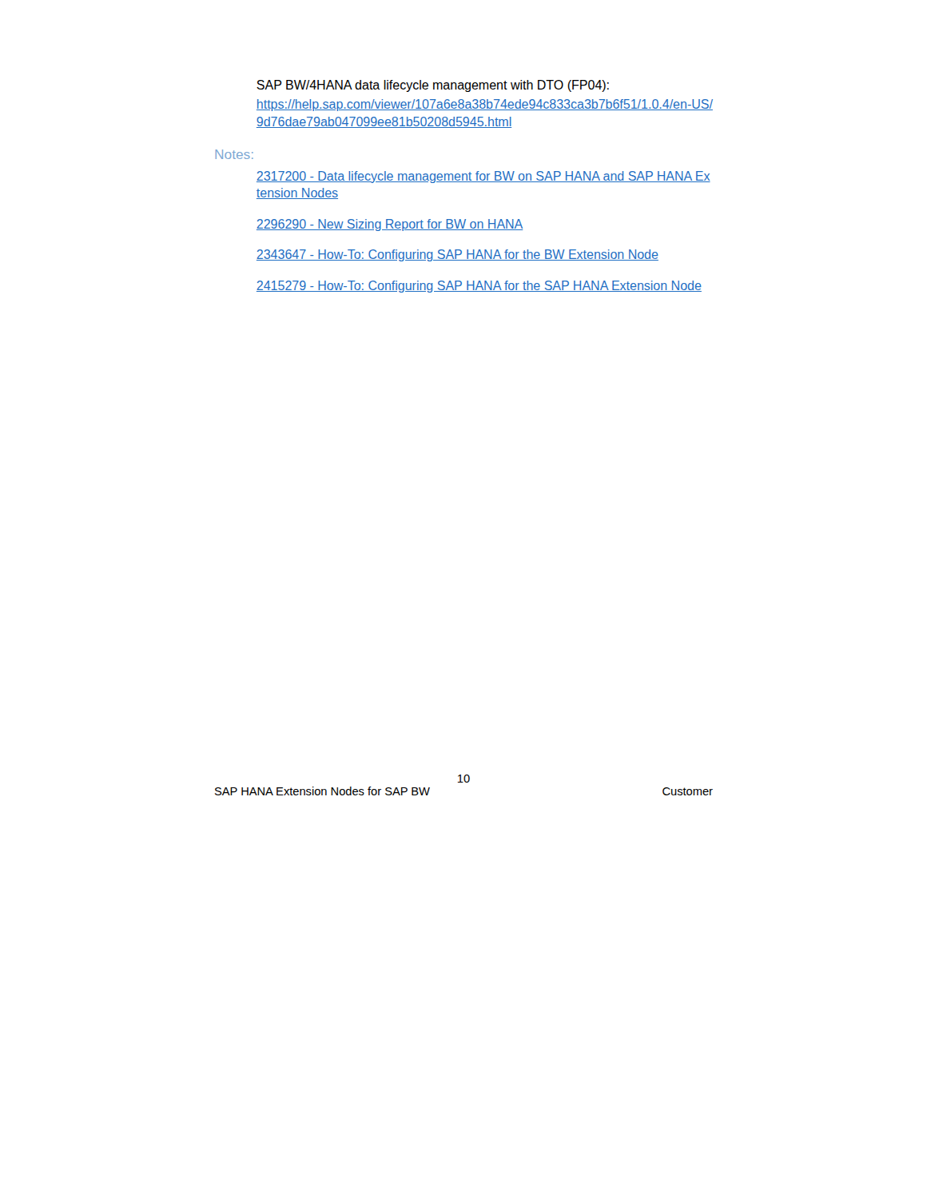SAP BW/4HANA data lifecycle management with DTO (FP04):
https://help.sap.com/viewer/107a6e8a38b74ede94c833ca3b7b6f51/1.0.4/en-US/9d76dae79ab047099ee81b50208d5945.html
Notes:
2317200 - Data lifecycle management for BW on SAP HANA and SAP HANA Extension Nodes
2296290 - New Sizing Report for BW on HANA
2343647 - How-To: Configuring SAP HANA for the BW Extension Node
2415279 - How-To: Configuring SAP HANA for the SAP HANA Extension Node
10
SAP HANA Extension Nodes for SAP BW
Customer